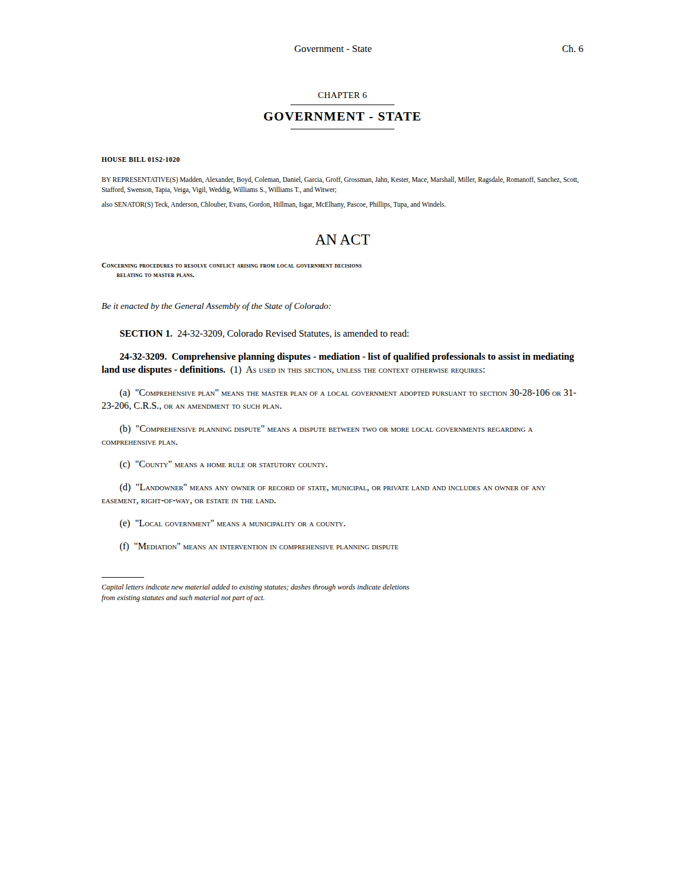Government - State Ch. 6
CHAPTER 6
GOVERNMENT - STATE
HOUSE BILL 01S2-1020
BY REPRESENTATIVE(S) Madden, Alexander, Boyd, Coleman, Daniel, Garcia, Groff, Grossman, Jahn, Kester, Mace, Marshall, Miller, Ragsdale, Romanoff, Sanchez, Scott, Stafford, Swenson, Tapia, Veiga, Vigil, Weddig, Williams S., Williams T., and Witwer;
also SENATOR(S) Teck, Anderson, Chlouber, Evans, Gordon, Hillman, Isgar, McElhany, Pascoe, Phillips, Tupa, and Windels.
AN ACT
Concerning procedures to resolve conflict arising from local government decisions relating to master plans.
Be it enacted by the General Assembly of the State of Colorado:
SECTION 1. 24-32-3209, Colorado Revised Statutes, is amended to read:
24-32-3209. Comprehensive planning disputes - mediation - list of qualified professionals to assist in mediating land use disputes - definitions. (1) As used in this section, unless the context otherwise requires:
(a) "Comprehensive plan" means the master plan of a local government adopted pursuant to section 30-28-106 or 31-23-206, C.R.S., or an amendment to such plan.
(b) "Comprehensive planning dispute" means a dispute between two or more local governments regarding a comprehensive plan.
(c) "County" means a home rule or statutory county.
(d) "Landowner" means any owner of record of state, municipal, or private land and includes an owner of any easement, right-of-way, or estate in the land.
(e) "Local government" means a municipality or a county.
(f) "Mediation" means an intervention in comprehensive planning dispute
Capital letters indicate new material added to existing statutes; dashes through words indicate deletions from existing statutes and such material not part of act.